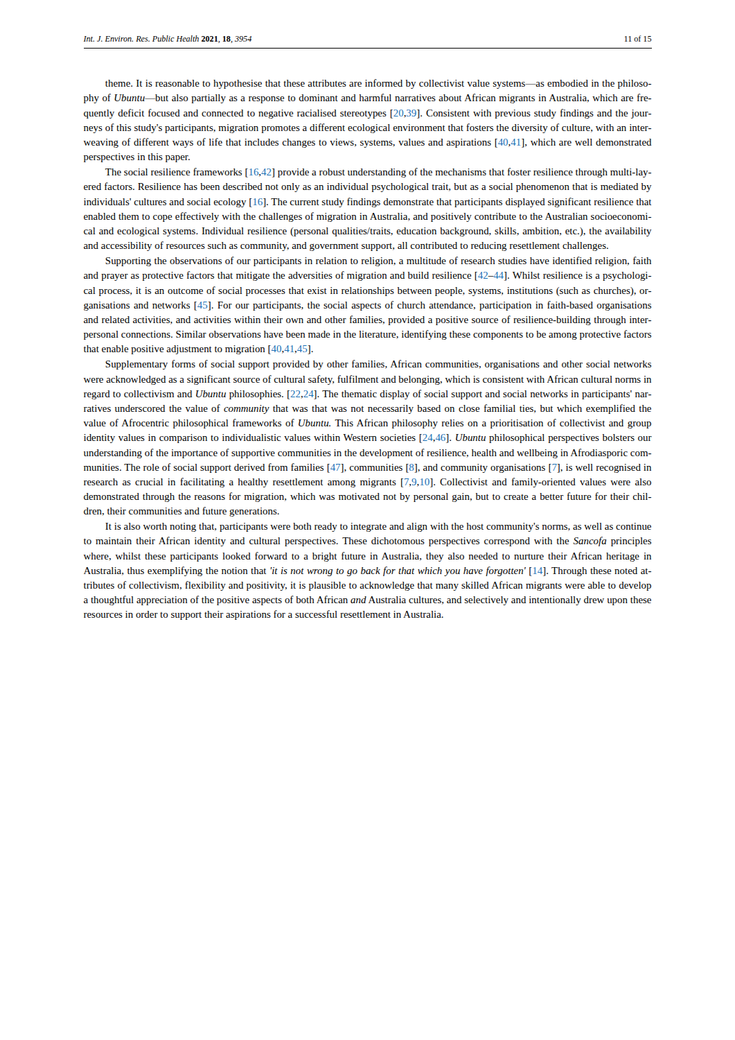Int. J. Environ. Res. Public Health 2021, 18, 3954 11 of 15
theme. It is reasonable to hypothesise that these attributes are informed by collectivist value systems—as embodied in the philosophy of Ubuntu—but also partially as a response to dominant and harmful narratives about African migrants in Australia, which are frequently deficit focused and connected to negative racialised stereotypes [20,39]. Consistent with previous study findings and the journeys of this study's participants, migration promotes a different ecological environment that fosters the diversity of culture, with an interweaving of different ways of life that includes changes to views, systems, values and aspirations [40,41], which are well demonstrated perspectives in this paper.
The social resilience frameworks [16,42] provide a robust understanding of the mechanisms that foster resilience through multi-layered factors. Resilience has been described not only as an individual psychological trait, but as a social phenomenon that is mediated by individuals' cultures and social ecology [16]. The current study findings demonstrate that participants displayed significant resilience that enabled them to cope effectively with the challenges of migration in Australia, and positively contribute to the Australian socioeconomical and ecological systems. Individual resilience (personal qualities/traits, education background, skills, ambition, etc.), the availability and accessibility of resources such as community, and government support, all contributed to reducing resettlement challenges.
Supporting the observations of our participants in relation to religion, a multitude of research studies have identified religion, faith and prayer as protective factors that mitigate the adversities of migration and build resilience [42–44]. Whilst resilience is a psychological process, it is an outcome of social processes that exist in relationships between people, systems, institutions (such as churches), organisations and networks [45]. For our participants, the social aspects of church attendance, participation in faith-based organisations and related activities, and activities within their own and other families, provided a positive source of resilience-building through interpersonal connections. Similar observations have been made in the literature, identifying these components to be among protective factors that enable positive adjustment to migration [40,41,45].
Supplementary forms of social support provided by other families, African communities, organisations and other social networks were acknowledged as a significant source of cultural safety, fulfilment and belonging, which is consistent with African cultural norms in regard to collectivism and Ubuntu philosophies. [22,24]. The thematic display of social support and social networks in participants' narratives underscored the value of community that was that was not necessarily based on close familial ties, but which exemplified the value of Afrocentric philosophical frameworks of Ubuntu. This African philosophy relies on a prioritisation of collectivist and group identity values in comparison to individualistic values within Western societies [24,46]. Ubuntu philosophical perspectives bolsters our understanding of the importance of supportive communities in the development of resilience, health and wellbeing in Afrodiasporic communities. The role of social support derived from families [47], communities [8], and community organisations [7], is well recognised in research as crucial in facilitating a healthy resettlement among migrants [7,9,10]. Collectivist and family-oriented values were also demonstrated through the reasons for migration, which was motivated not by personal gain, but to create a better future for their children, their communities and future generations.
It is also worth noting that, participants were both ready to integrate and align with the host community's norms, as well as continue to maintain their African identity and cultural perspectives. These dichotomous perspectives correspond with the Sancofa principles where, whilst these participants looked forward to a bright future in Australia, they also needed to nurture their African heritage in Australia, thus exemplifying the notion that 'it is not wrong to go back for that which you have forgotten' [14]. Through these noted attributes of collectivism, flexibility and positivity, it is plausible to acknowledge that many skilled African migrants were able to develop a thoughtful appreciation of the positive aspects of both African and Australia cultures, and selectively and intentionally drew upon these resources in order to support their aspirations for a successful resettlement in Australia.